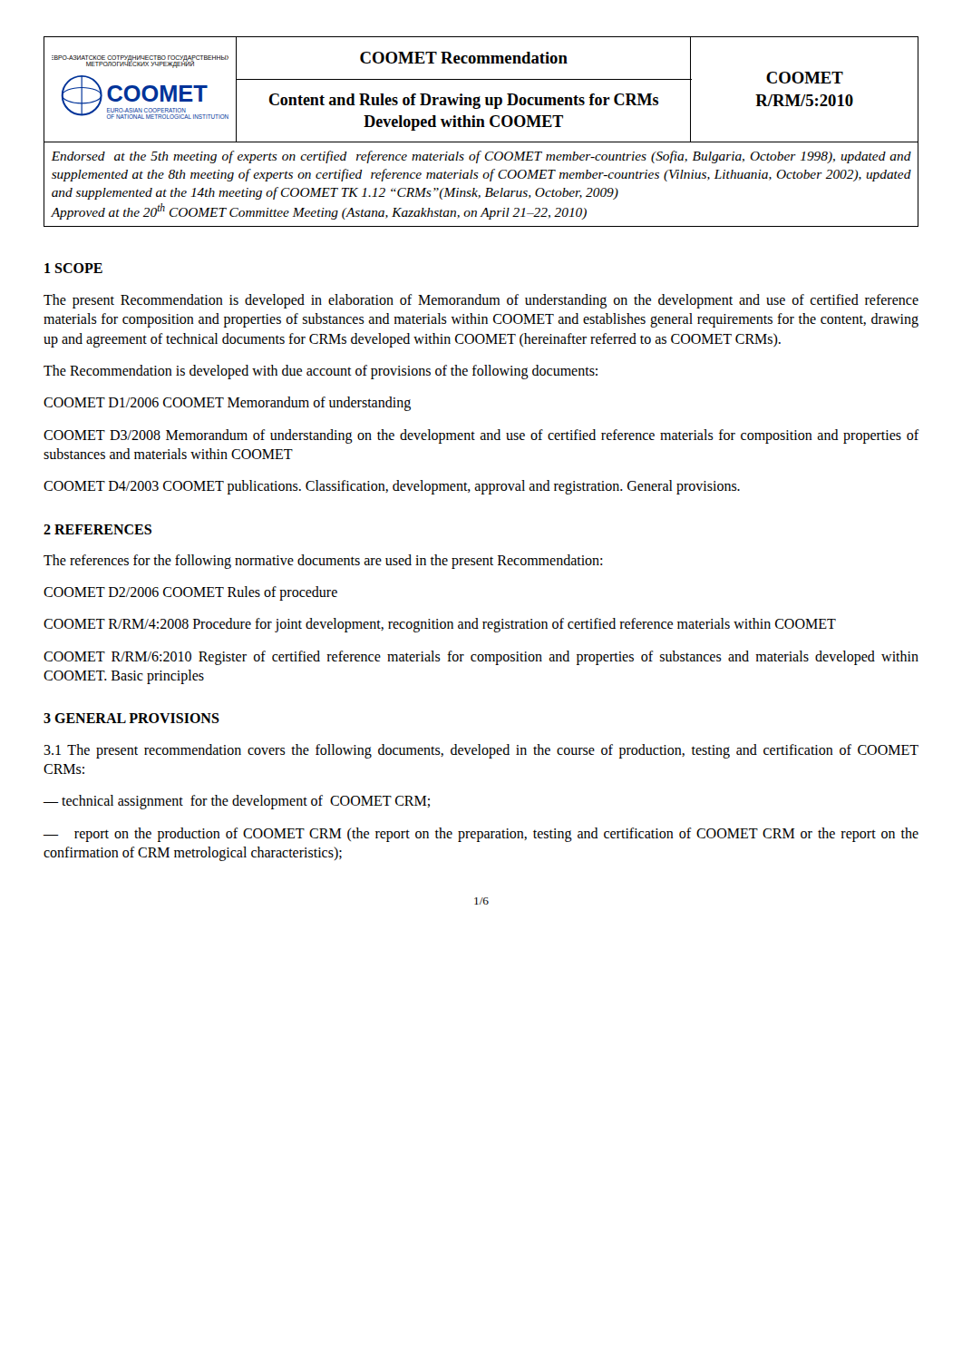| | COOMET Recommendation Content and Rules of Drawing up Documents for CRMs Developed within COOMET | COOMET R/RM/5:2010 |
| Endorsed at the 5th meeting of experts on certified reference materials of COOMET member-countries (Sofia, Bulgaria, October 1998), updated and supplemented at the 8th meeting of experts on certified reference materials of COOMET member-countries (Vilnius, Lithuania, October 2002), updated and supplemented at the 14th meeting of COOMET TK 1.12 “CRMs”(Minsk, Belarus, October, 2009) Approved at the 20 th COOMET Committee Meeting (Astana, Kazakhstan, on April 21–22, 2010) |
1 SCOPE
The present Recommendation is developed in elaboration of Memorandum of understanding on the development and use of certified reference materials for composition and properties of substances and materials within COOMET and establishes general requirements for the content, drawing up and agreement of technical documents for CRMs developed within COOMET (hereinafter referred to as COOMET CRMs).
The Recommendation is developed with due account of provisions of the following documents:
COOMET D1/2006 COOMET Memorandum of understanding
COOMET D3/2008 Memorandum of understanding on the development and use of certified reference materials for composition and properties of substances and materials within COOMET
COOMET D4/2003 COOMET publications. Classification, development, approval and registration. General provisions.
2 REFERENCES
The references for the following normative documents are used in the present Recommendation:
COOMET D2/2006 COOMET Rules of procedure
COOMET R/RM/4:2008 Procedure for joint development, recognition and registration of certified reference materials within COOMET
COOMET R/RM/6:2010 Register of certified reference materials for composition and properties of substances and materials developed within COOMET. Basic principles
3 GENERAL PROVISIONS
3.1 The present recommendation covers the following documents, developed in the course of production, testing and certification of COOMET CRMs:
— technical assignment for the development of COOMET CRM;
— report on the production of COOMET CRM (the report on the preparation, testing and certification of COOMET CRM or the report on the confirmation of CRM metrological characteristics);
1/6